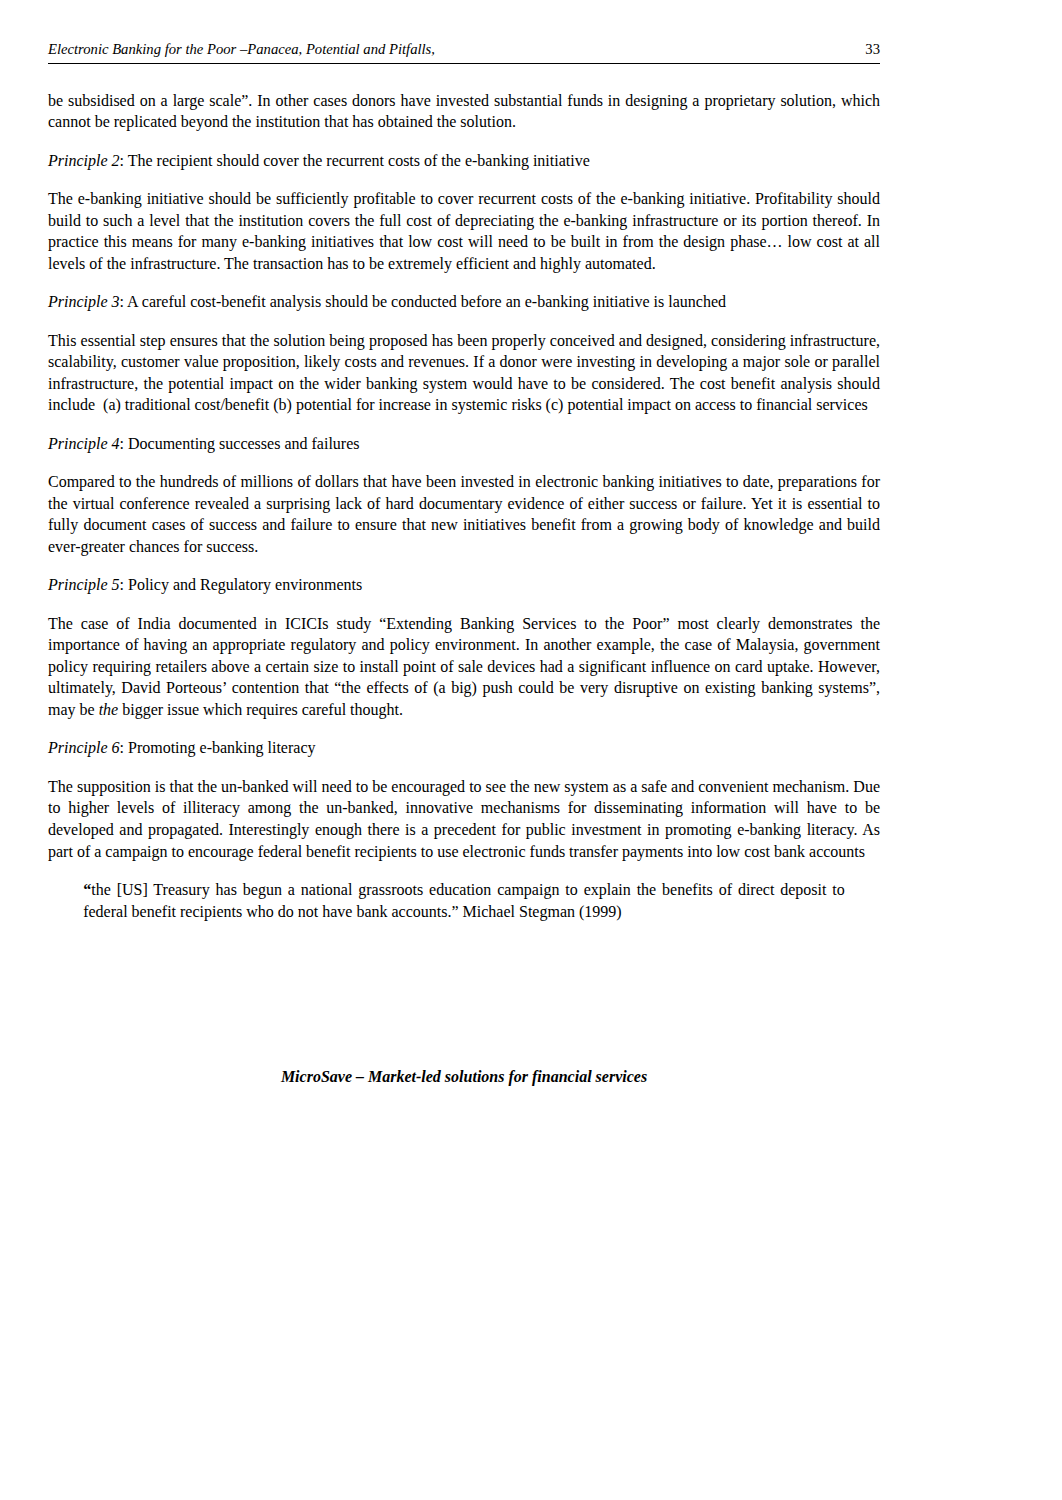Electronic Banking for the Poor –Panacea, Potential and Pitfalls, 33
be subsidised on a large scale”. In other cases donors have invested substantial funds in designing a proprietary solution, which cannot be replicated beyond the institution that has obtained the solution.
Principle 2: The recipient should cover the recurrent costs of the e-banking initiative
The e-banking initiative should be sufficiently profitable to cover recurrent costs of the e-banking initiative. Profitability should build to such a level that the institution covers the full cost of depreciating the e-banking infrastructure or its portion thereof. In practice this means for many e-banking initiatives that low cost will need to be built in from the design phase… low cost at all levels of the infrastructure. The transaction has to be extremely efficient and highly automated.
Principle 3: A careful cost-benefit analysis should be conducted before an e-banking initiative is launched
This essential step ensures that the solution being proposed has been properly conceived and designed, considering infrastructure, scalability, customer value proposition, likely costs and revenues. If a donor were investing in developing a major sole or parallel infrastructure, the potential impact on the wider banking system would have to be considered. The cost benefit analysis should include (a) traditional cost/benefit (b) potential for increase in systemic risks (c) potential impact on access to financial services
Principle 4: Documenting successes and failures
Compared to the hundreds of millions of dollars that have been invested in electronic banking initiatives to date, preparations for the virtual conference revealed a surprising lack of hard documentary evidence of either success or failure. Yet it is essential to fully document cases of success and failure to ensure that new initiatives benefit from a growing body of knowledge and build ever-greater chances for success.
Principle 5: Policy and Regulatory environments
The case of India documented in ICICIs study “Extending Banking Services to the Poor” most clearly demonstrates the importance of having an appropriate regulatory and policy environment. In another example, the case of Malaysia, government policy requiring retailers above a certain size to install point of sale devices had a significant influence on card uptake. However, ultimately, David Porteous’ contention that “the effects of (a big) push could be very disruptive on existing banking systems”, may be the bigger issue which requires careful thought.
Principle 6: Promoting e-banking literacy
The supposition is that the un-banked will need to be encouraged to see the new system as a safe and convenient mechanism. Due to higher levels of illiteracy among the un-banked, innovative mechanisms for disseminating information will have to be developed and propagated. Interestingly enough there is a precedent for public investment in promoting e-banking literacy. As part of a campaign to encourage federal benefit recipients to use electronic funds transfer payments into low cost bank accounts
“the [US] Treasury has begun a national grassroots education campaign to explain the benefits of direct deposit to federal benefit recipients who do not have bank accounts.” Michael Stegman (1999)
MicroSave – Market-led solutions for financial services